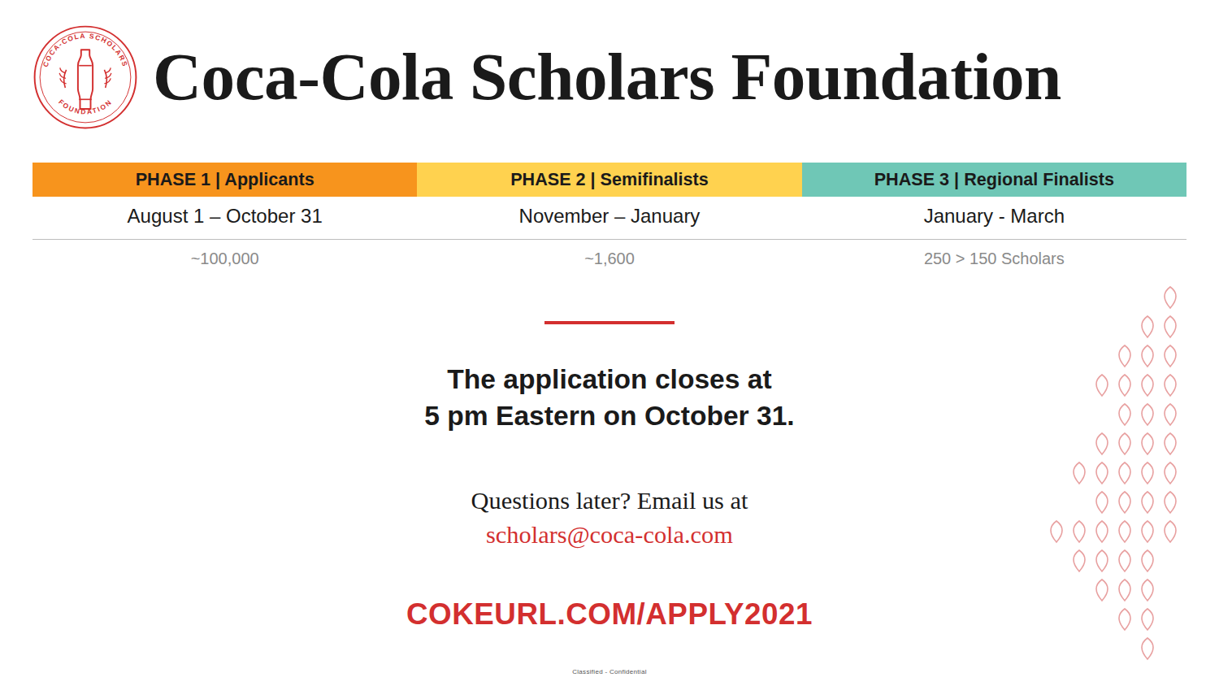COCA-COLA SCHOLARS FOUNDATION
Coca-Cola Scholars Foundation
Application phases, dates, and approximate number of candidates
| PHASE 1 / Applicants | PHASE 2 / Semifinalists | PHASE 3 / Regional Finalists |
| --- | --- | --- |
| August 1 – October 31 | November – January | January - March |
| ~100,000 | ~1,600 | 250 > 150 Scholars |
The application closes at
5 pm Eastern on October 31.
Questions later? Email us at
scholars@coca-cola.com
COKEURL.COM/APPLY2021
Classified - Confidential